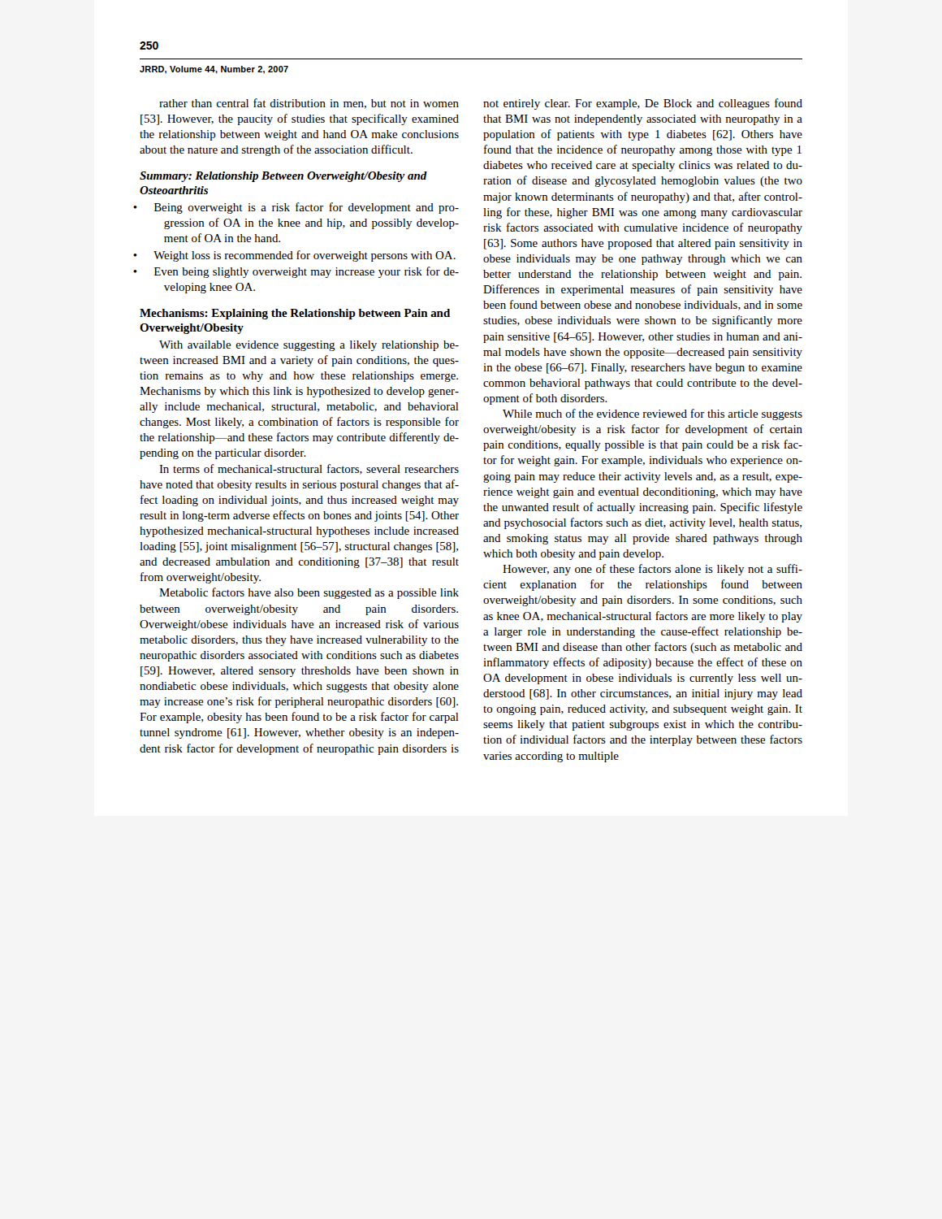250
JRRD, Volume 44, Number 2, 2007
rather than central fat distribution in men, but not in women [53]. However, the paucity of studies that specifically examined the relationship between weight and hand OA make conclusions about the nature and strength of the association difficult.
Summary: Relationship Between Overweight/Obesity and Osteoarthritis
Being overweight is a risk factor for development and progression of OA in the knee and hip, and possibly development of OA in the hand.
Weight loss is recommended for overweight persons with OA.
Even being slightly overweight may increase your risk for developing knee OA.
Mechanisms: Explaining the Relationship between Pain and Overweight/Obesity
With available evidence suggesting a likely relationship between increased BMI and a variety of pain conditions, the question remains as to why and how these relationships emerge. Mechanisms by which this link is hypothesized to develop generally include mechanical, structural, metabolic, and behavioral changes. Most likely, a combination of factors is responsible for the relationship—and these factors may contribute differently depending on the particular disorder.
In terms of mechanical-structural factors, several researchers have noted that obesity results in serious postural changes that affect loading on individual joints, and thus increased weight may result in long-term adverse effects on bones and joints [54]. Other hypothesized mechanical-structural hypotheses include increased loading [55], joint misalignment [56–57], structural changes [58], and decreased ambulation and conditioning [37–38] that result from overweight/obesity.
Metabolic factors have also been suggested as a possible link between overweight/obesity and pain disorders. Overweight/obese individuals have an increased risk of various metabolic disorders, thus they have increased vulnerability to the neuropathic disorders associated with conditions such as diabetes [59]. However, altered sensory thresholds have been shown in nondiabetic obese individuals, which suggests that obesity alone may increase one’s risk for peripheral neuropathic disorders [60]. For example, obesity has been found to be a risk factor for carpal tunnel syndrome [61]. However, whether obesity is an independent risk factor for development of neuropathic pain disorders is not entirely clear. For example, De Block and colleagues found that BMI was not independently associated with neuropathy in a population of patients with type 1 diabetes [62]. Others have found that the incidence of neuropathy among those with type 1 diabetes who received care at specialty clinics was related to duration of disease and glycosylated hemoglobin values (the two major known determinants of neuropathy) and that, after controlling for these, higher BMI was one among many cardiovascular risk factors associated with cumulative incidence of neuropathy [63]. Some authors have proposed that altered pain sensitivity in obese individuals may be one pathway through which we can better understand the relationship between weight and pain. Differences in experimental measures of pain sensitivity have been found between obese and nonobese individuals, and in some studies, obese individuals were shown to be significantly more pain sensitive [64–65]. However, other studies in human and animal models have shown the opposite—decreased pain sensitivity in the obese [66–67]. Finally, researchers have begun to examine common behavioral pathways that could contribute to the development of both disorders.
While much of the evidence reviewed for this article suggests overweight/obesity is a risk factor for development of certain pain conditions, equally possible is that pain could be a risk factor for weight gain. For example, individuals who experience ongoing pain may reduce their activity levels and, as a result, experience weight gain and eventual deconditioning, which may have the unwanted result of actually increasing pain. Specific lifestyle and psychosocial factors such as diet, activity level, health status, and smoking status may all provide shared pathways through which both obesity and pain develop.
However, any one of these factors alone is likely not a sufficient explanation for the relationships found between overweight/obesity and pain disorders. In some conditions, such as knee OA, mechanical-structural factors are more likely to play a larger role in understanding the cause-effect relationship between BMI and disease than other factors (such as metabolic and inflammatory effects of adiposity) because the effect of these on OA development in obese individuals is currently less well understood [68]. In other circumstances, an initial injury may lead to ongoing pain, reduced activity, and subsequent weight gain. It seems likely that patient subgroups exist in which the contribution of individual factors and the interplay between these factors varies according to multiple